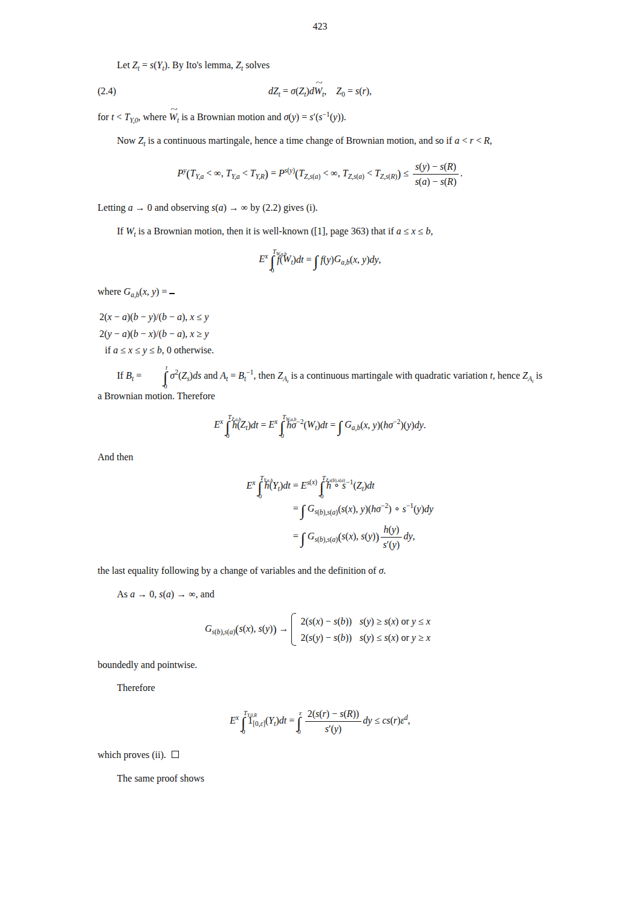423
Let Zt = s(Yt). By Ito's lemma, Zt solves
(2.4) dZt = σ(Zt)dWt, Z0 = s(r),
for t < TY,0, where Wt is a Brownian motion and σ(y) = s′(s−1(y)).
Now Zt is a continuous martingale, hence a time change of Brownian motion, and so if a < r < R,
Py(TY,a < ∞, TY,a < TY,R) = Ps(y)(TZ,s(a) < ∞, TZ,s(a) < TZ,s(R)) ≤ s(y) − s(R) s(a) − s(R).
Letting a → 0 and observing s(a) → ∞ by (2.2) gives (i).
If Wt is a Brownian motion, then it is well-known ([1], page 363) that if a ≤ x ≤ b,
Ex ∫TW,a,b 0 f(Wt)dt = ∫ f(y)Ga,b(x, y)dy,
where Ga,b(x, y) =
| 2( x − a )( b − y )/( b − a ), | x ≤ y |
| 2( y − a )( b − x )/( b − a ), | x ≥ y |
if a ≤ x ≤ y ≤ b, 0 otherwise.
If Bt = ∫t 0 σ2(Zs)ds and At = Bt−1, then ZAt is a continuous martingale with quadratic variation t, hence ZAt is a Brownian motion. Therefore
Ex ∫TZ,a,b 0 h(Zt)dt = Ex ∫TW,a,b 0 hσ−2(Wt)dt = ∫ Ga,b(x, y)(hσ−2)(y)dy.
And then
Ex ∫TY,a,b 0 h(Yt)dt = Es(x) ∫TZ,s(b),s(a) 0 h ∘ s−1(Zt)dt = ∫ Gs(b),s(a)(s(x), y)(hσ−2) ∘ s−1(y)dy = ∫ Gs(b),s(a)(s(x), s(y)) h(y) s′(y) dy,
the last equality following by a change of variables and the definition of σ.
As a → 0, s(a) → ∞, and
Gs(b),s(a)(s(x), s(y)) →
| 2( s ( x ) − s ( b )) | s ( y ) ≥ s ( x ) or y ≤ x |
| 2( s ( y ) − s ( b )) | s ( y ) ≤ s ( x ) or y ≥ x |
boundedly and pointwise.
Therefore
Ex ∫TY,0,R 0 1[0,ε](Yt)dt = ∫ε 0 2(s(r) − s(R)) s′(y) dy ≤ cs(r)εd,
which proves (ii).
The same proof shows